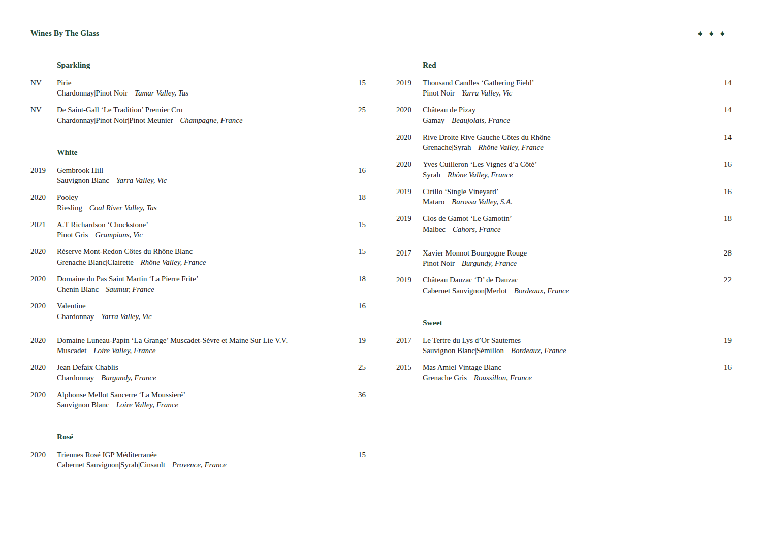Wines By The Glass
◆◆◆
Sparkling
| NV | Pirie Chardonnay/Pinot Noir Tamar Valley, Tas | 15 |
| NV | De Saint-Gall ‘Le Tradition’ Premier Cru Chardonnay/Pinot Noir/Pinot Meunier Champagne, France | 25 |
White
| 2019 | Gembrook Hill Sauvignon Blanc Yarra Valley, Vic | 16 |
| 2020 | Pooley Riesling Coal River Valley, Tas | 18 |
| 2021 | A.T Richardson ‘Chockstone’ Pinot Gris Grampians, Vic | 15 |
| 2020 | Réserve Mont-Redon Côtes du Rhône Blanc Grenache Blanc/Clairette Rhône Valley, France | 15 |
| 2020 | Domaine du Pas Saint Martin ‘La Pierre Frite’ Chenin Blanc Saumur, France | 18 |
| 2020 | Valentine Chardonnay Yarra Valley, Vic | 16 |
| 2020 | Domaine Luneau-Papin ‘La Grange’ Muscadet-Sèvre et Maine Sur Lie V.V. Muscadet Loire Valley, France | 19 |
| 2020 | Jean Defaix Chablis Chardonnay Burgundy, France | 25 |
| 2020 | Alphonse Mellot Sancerre ‘La Moussieré’ Sauvignon Blanc Loire Valley, France | 36 |
Rosé
| 2020 | Triennes Rosé IGP Méditerranée Cabernet Sauvignon/Syrah/Cinsault Provence, France | 15 |
Red
| 2019 | Thousand Candles ‘Gathering Field’ Pinot Noir Yarra Valley, Vic | 14 |
| 2020 | Château de Pizay Gamay Beaujolais, France | 14 |
| 2020 | Rive Droite Rive Gauche Côtes du Rhône Grenache/Syrah Rhône Valley, France | 14 |
| 2020 | Yves Cuilleron ‘Les Vignes d’a Côté’ Syrah Rhône Valley, France | 16 |
| 2019 | Cirillo ‘Single Vineyard’ Mataro Barossa Valley, S.A. | 16 |
| 2019 | Clos de Gamot ‘Le Gamotin’ Malbec Cahors, France | 18 |
| 2017 | Xavier Monnot Bourgogne Rouge Pinot Noir Burgundy, France | 28 |
| 2019 | Château Dauzac ‘D’ de Dauzac Cabernet Sauvignon/Merlot Bordeaux, France | 22 |
Sweet
| 2017 | Le Tertre du Lys d’Or Sauternes Sauvignon Blanc/Sémillon Bordeaux, France | 19 |
| 2015 | Mas Amiel Vintage Blanc Grenache Gris Roussillon, France | 16 |